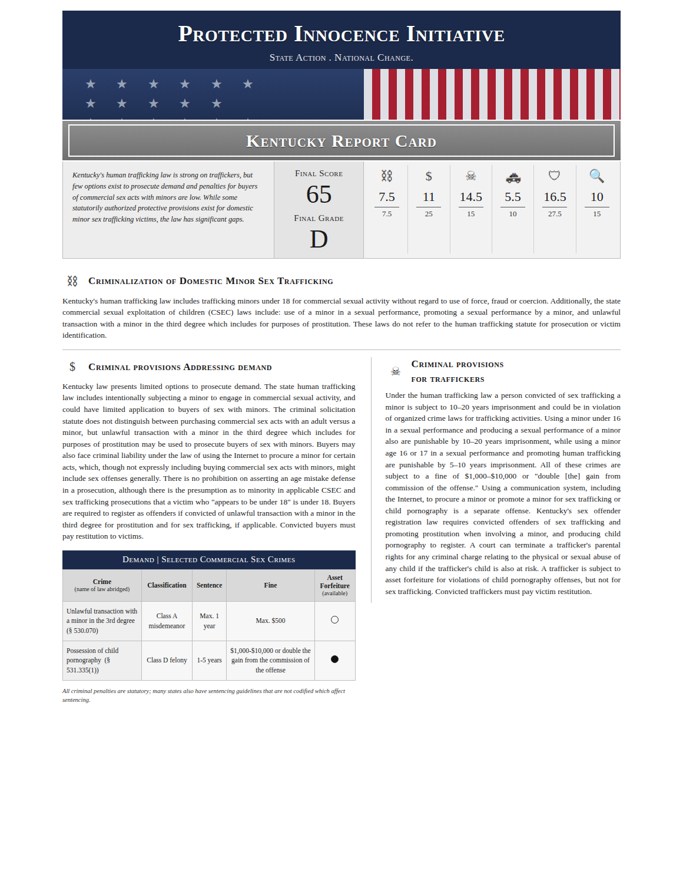Protected Innocence Initiative
State Action . National Change.
Kentucky Report Card
Kentucky's human trafficking law is strong on traffickers, but few options exist to prosecute demand and penalties for buyers of commercial sex acts with minors are low. While some statutorily authorized protective provisions exist for domestic minor sex trafficking victims, the law has significant gaps.
Final Score
65
Final Grade
D
⛓
7.5
7.5
$
11
25
☠
14.5
15
🚓
5.5
10
🛡
16.5
27.5
🔍
10
15
⛓
Criminalization of Domestic Minor Sex Trafficking
Kentucky's human trafficking law includes trafficking minors under 18 for commercial sexual activity without regard to use of force, fraud or coercion. Additionally, the state commercial sexual exploitation of children (CSEC) laws include: use of a minor in a sexual performance, promoting a sexual performance by a minor, and unlawful transaction with a minor in the third degree which includes for purposes of prostitution. These laws do not refer to the human trafficking statute for prosecution or victim identification.
$
Criminal provisions Addressing demand
Kentucky law presents limited options to prosecute demand. The state human trafficking law includes intentionally subjecting a minor to engage in commercial sexual activity, and could have limited application to buyers of sex with minors. The criminal solicitation statute does not distinguish between purchasing commercial sex acts with an adult versus a minor, but unlawful transaction with a minor in the third degree which includes for purposes of prostitution may be used to prosecute buyers of sex with minors. Buyers may also face criminal liability under the law of using the Internet to procure a minor for certain acts, which, though not expressly including buying commercial sex acts with minors, might include sex offenses generally. There is no prohibition on asserting an age mistake defense in a prosecution, although there is the presumption as to minority in applicable CSEC and sex trafficking prosecutions that a victim who "appears to be under 18" is under 18. Buyers are required to register as offenders if convicted of unlawful transaction with a minor in the third degree for prostitution and for sex trafficking, if applicable. Convicted buyers must pay restitution to victims.
Demand | Selected Commercial Sex Crimes
| Crime (name of law abridged) | Classification | Sentence | Fine | Asset Forfeiture (available) |
| --- | --- | --- | --- | --- |
| Unlawful transaction with a minor in the 3rd degree (§ 530.070) | Class A misdemeanor | Max. 1 year | Max. $500 | |
| Possession of child pornography (§ 531.335(1)) | Class D felony | 1-5 years | $1,000-$10,000 or double the gain from the commission of the offense | |
All criminal penalties are statutory; many states also have sentencing guidelines that are not codified which affect sentencing.
☠
Criminal provisions
for traffickers
Under the human trafficking law a person convicted of sex trafficking a minor is subject to 10–20 years imprisonment and could be in violation of organized crime laws for trafficking activities. Using a minor under 16 in a sexual performance and producing a sexual performance of a minor also are punishable by 10–20 years imprisonment, while using a minor age 16 or 17 in a sexual performance and promoting human trafficking are punishable by 5–10 years imprisonment. All of these crimes are subject to a fine of $1,000–$10,000 or "double [the] gain from commission of the offense." Using a communication system, including the Internet, to procure a minor or promote a minor for sex trafficking or child pornography is a separate offense. Kentucky's sex offender registration law requires convicted offenders of sex trafficking and promoting prostitution when involving a minor, and producing child pornography to register. A court can terminate a trafficker's parental rights for any criminal charge relating to the physical or sexual abuse of any child if the trafficker's child is also at risk. A trafficker is subject to asset forfeiture for violations of child pornography offenses, but not for sex trafficking. Convicted traffickers must pay victim restitution.